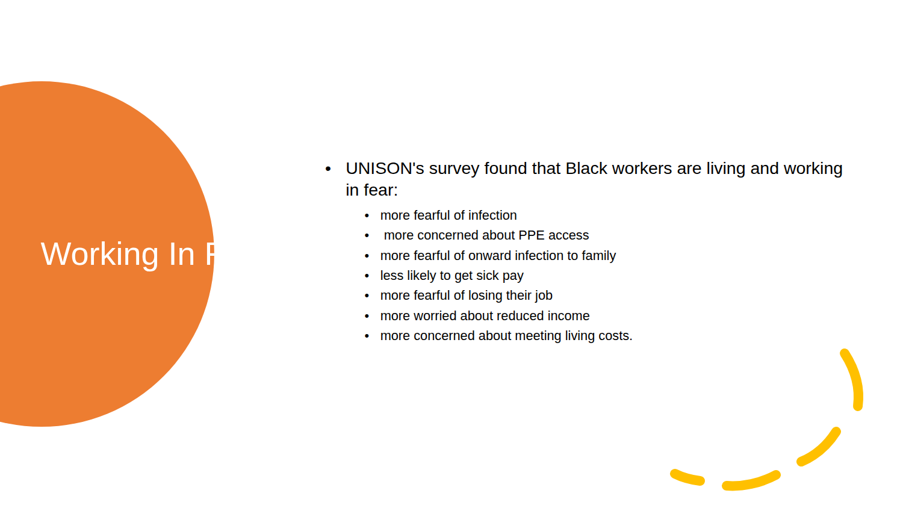Working In Fear
UNISON's survey found that Black workers are living and working in fear:
more fearful of infection
more concerned about PPE access
more fearful of onward infection to family
less likely to get sick pay
more fearful of losing their job
more worried about reduced income
more concerned about meeting living costs.